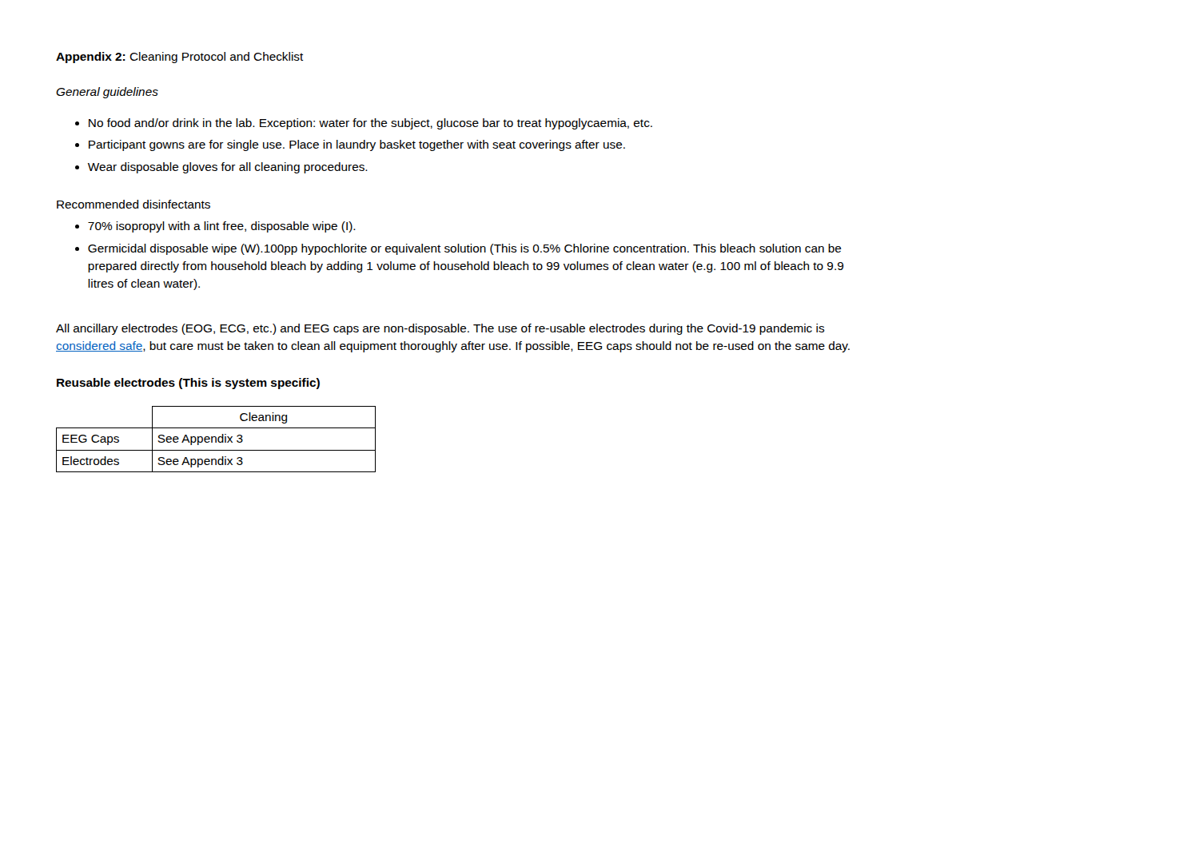Appendix 2: Cleaning Protocol and Checklist
General guidelines
No food and/or drink in the lab. Exception: water for the subject, glucose bar to treat hypoglycaemia, etc.
Participant gowns are for single use. Place in laundry basket together with seat coverings after use.
Wear disposable gloves for all cleaning procedures.
Recommended disinfectants
70% isopropyl with a lint free, disposable wipe (I).
Germicidal disposable wipe (W).100pp hypochlorite or equivalent solution (This is 0.5% Chlorine concentration. This bleach solution can be prepared directly from household bleach by adding 1 volume of household bleach to 99 volumes of clean water (e.g. 100 ml of bleach to 9.9 litres of clean water).
All ancillary electrodes (EOG, ECG, etc.) and EEG caps are non-disposable. The use of re-usable electrodes during the Covid-19 pandemic is considered safe, but care must be taken to clean all equipment thoroughly after use. If possible, EEG caps should not be re-used on the same day.
Reusable electrodes (This is system specific)
| | Cleaning |
| EEG Caps | See Appendix 3 |
| Electrodes | See Appendix 3 |